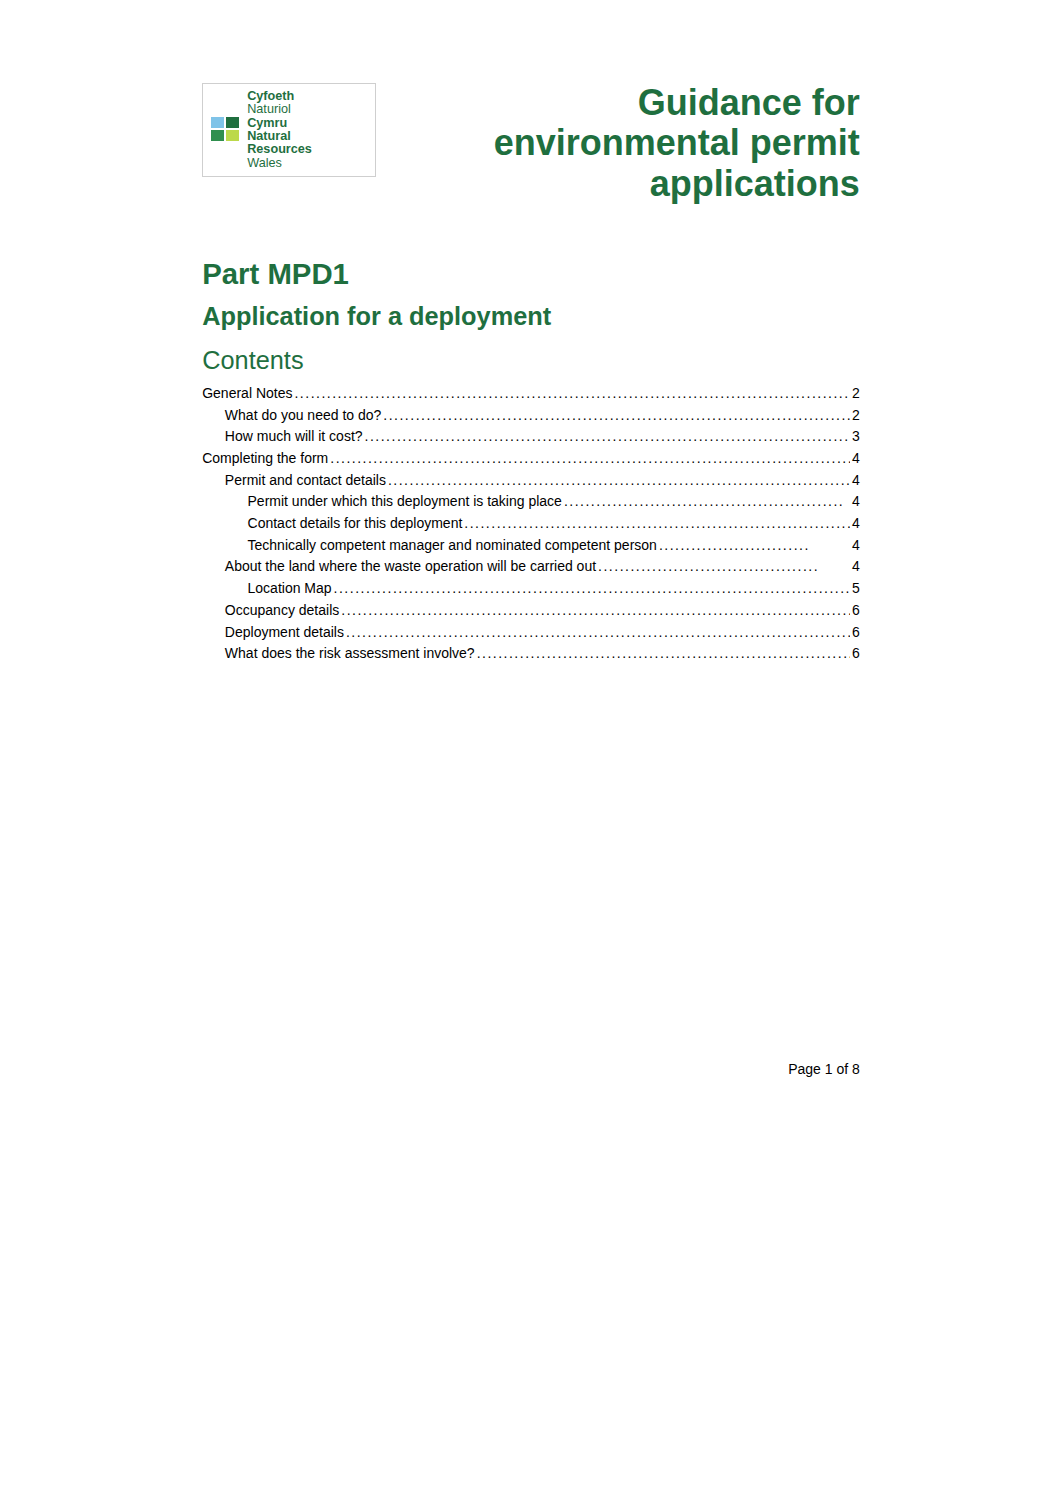Cyfoeth
Naturiol
Cymru
Natural
Resources
Wales
Guidance for
environmental permit
applications
Part MPD1
Application for a deployment
Contents
General Notes.................................................................................................................. 2
What do you need to do?............................................................................................... 2
How much will it cost?.................................................................................................... 3
Completing the form......................................................................................................... 4
Permit and contact details............................................................................................... 4
Permit under which this deployment is taking place.................................................... 4
Contact details for this deployment.............................................................................. 4
Technically competent manager and nominated competent person............................ 4
About the land where the waste operation will be carried out......................................... 4
Location Map.............................................................................................................. 5
Occupancy details......................................................................................................... 6
Deployment details........................................................................................................ 6
What does the risk assessment involve?....................................................................... 6
Page 1 of 8